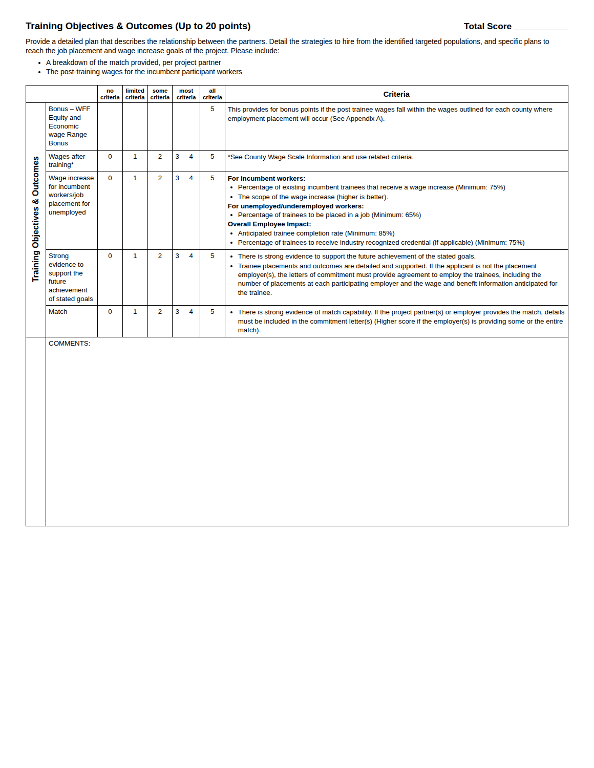Training Objectives & Outcomes (Up to 20 points)
Total Score ___________
Provide a detailed plan that describes the relationship between the partners. Detail the strategies to hire from the identified targeted populations, and specific plans to reach the job placement and wage increase goals of the project. Please include:
A breakdown of the match provided, per project partner
The post-training wages for the incumbent participant workers
| | | no criteria | limited criteria | some criteria | most criteria | all criteria | Criteria |
| --- | --- | --- | --- | --- | --- | --- | --- |
| Training Objectives & Outcomes | Bonus – WFF Equity and Economic wage Range Bonus | | | | | 5 | This provides for bonus points if the post trainee wages fall within the wages outlined for each county where employment placement will occur (See Appendix A). |
| Wages after training* | 0 | 1 | 2 | 3 4 | 5 | *See County Wage Scale Information and use related criteria. |
| Wage increase for incumbent workers/job placement for unemployed | 0 | 1 | 2 | 3 4 | 5 | For incumbent workers: Percentage of existing incumbent trainees that receive a wage increase (Minimum: 75%) The scope of the wage increase (higher is better). For unemployed/underemployed workers: Percentage of trainees to be placed in a job (Minimum: 65%) Overall Employee Impact: Anticipated trainee completion rate (Minimum: 85%) Percentage of trainees to receive industry recognized credential (if applicable) (Minimum: 75%) |
| Strong evidence to support the future achievement of stated goals | 0 | 1 | 2 | 3 4 | 5 | There is strong evidence to support the future achievement of the stated goals. Trainee placements and outcomes are detailed and supported. If the applicant is not the placement employer(s), the letters of commitment must provide agreement to employ the trainees, including the number of placements at each participating employer and the wage and benefit information anticipated for the trainee. |
| Match | 0 | 1 | 2 | 3 4 | 5 | There is strong evidence of match capability. If the project partner(s) or employer provides the match, details must be included in the commitment letter(s) (Higher score if the employer(s) is providing some or the entire match). |
| | COMMENTS: |